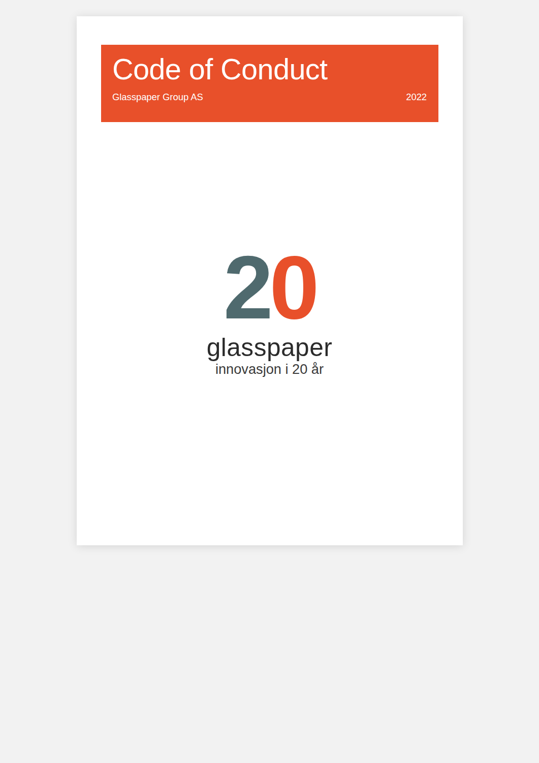Code of Conduct
Glasspaper Group AS 2022
20 glasspaper innovasjon i 20 år